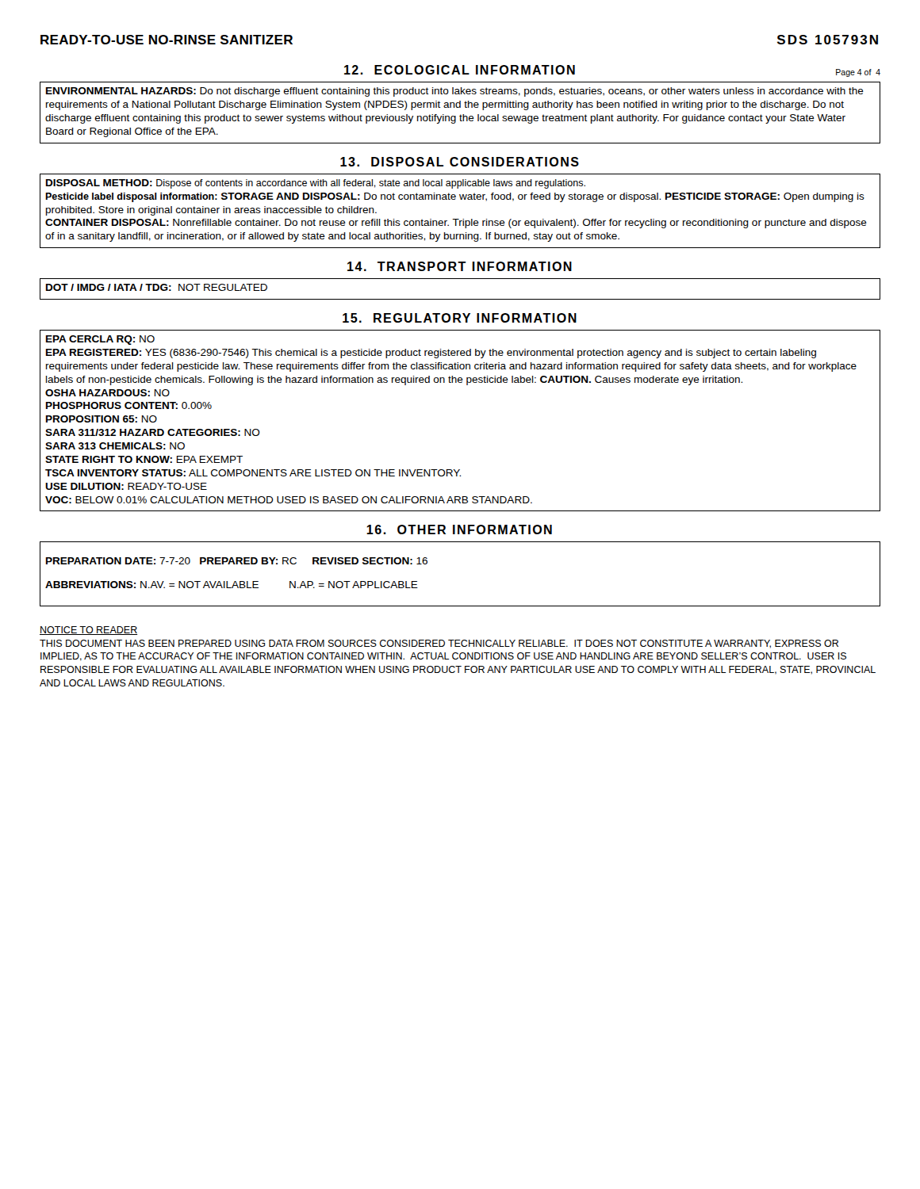READY-TO-USE NO-RINSE SANITIZER SDS 105793N
12. ECOLOGICAL INFORMATIONPage 4 of 4
ENVIRONMENTAL HAZARDS: Do not discharge effluent containing this product into lakes streams, ponds, estuaries, oceans, or other waters unless in accordance with the requirements of a National Pollutant Discharge Elimination System (NPDES) permit and the permitting authority has been notified in writing prior to the discharge. Do not discharge effluent containing this product to sewer systems without previously notifying the local sewage treatment plant authority. For guidance contact your State Water Board or Regional Office of the EPA.
13. DISPOSAL CONSIDERATIONS
DISPOSAL METHOD: Dispose of contents in accordance with all federal, state and local applicable laws and regulations.
Pesticide label disposal information: STORAGE AND DISPOSAL: Do not contaminate water, food, or feed by storage or disposal. PESTICIDE STORAGE: Open dumping is prohibited. Store in original container in areas inaccessible to children.
CONTAINER DISPOSAL: Nonrefillable container. Do not reuse or refill this container. Triple rinse (or equivalent). Offer for recycling or reconditioning or puncture and dispose of in a sanitary landfill, or incineration, or if allowed by state and local authorities, by burning. If burned, stay out of smoke.
14. TRANSPORT INFORMATION
DOT / IMDG / IATA / TDG: NOT REGULATED
15. REGULATORY INFORMATION
EPA CERCLA RQ: NO
EPA REGISTERED: YES (6836-290-7546) This chemical is a pesticide product registered by the environmental protection agency and is subject to certain labeling requirements under federal pesticide law. These requirements differ from the classification criteria and hazard information required for safety data sheets, and for workplace labels of non-pesticide chemicals. Following is the hazard information as required on the pesticide label: CAUTION. Causes moderate eye irritation.
OSHA HAZARDOUS: NO
PHOSPHORUS CONTENT: 0.00%
PROPOSITION 65: NO
SARA 311/312 HAZARD CATEGORIES: NO
SARA 313 CHEMICALS: NO
STATE RIGHT TO KNOW: EPA EXEMPT
TSCA INVENTORY STATUS: ALL COMPONENTS ARE LISTED ON THE INVENTORY.
USE DILUTION: READY-TO-USE
VOC: BELOW 0.01% CALCULATION METHOD USED IS BASED ON CALIFORNIA ARB STANDARD.
16. OTHER INFORMATION
PREPARATION DATE: 7-7-20 PREPARED BY: RC REVISED SECTION: 16
ABBREVIATIONS: N.AV. = NOT AVAILABLE N.AP. = NOT APPLICABLE
NOTICE TO READER
THIS DOCUMENT HAS BEEN PREPARED USING DATA FROM SOURCES CONSIDERED TECHNICALLY RELIABLE. IT DOES NOT CONSTITUTE A WARRANTY, EXPRESS OR IMPLIED, AS TO THE ACCURACY OF THE INFORMATION CONTAINED WITHIN. ACTUAL CONDITIONS OF USE AND HANDLING ARE BEYOND SELLER’S CONTROL. USER IS RESPONSIBLE FOR EVALUATING ALL AVAILABLE INFORMATION WHEN USING PRODUCT FOR ANY PARTICULAR USE AND TO COMPLY WITH ALL FEDERAL, STATE, PROVINCIAL AND LOCAL LAWS AND REGULATIONS.